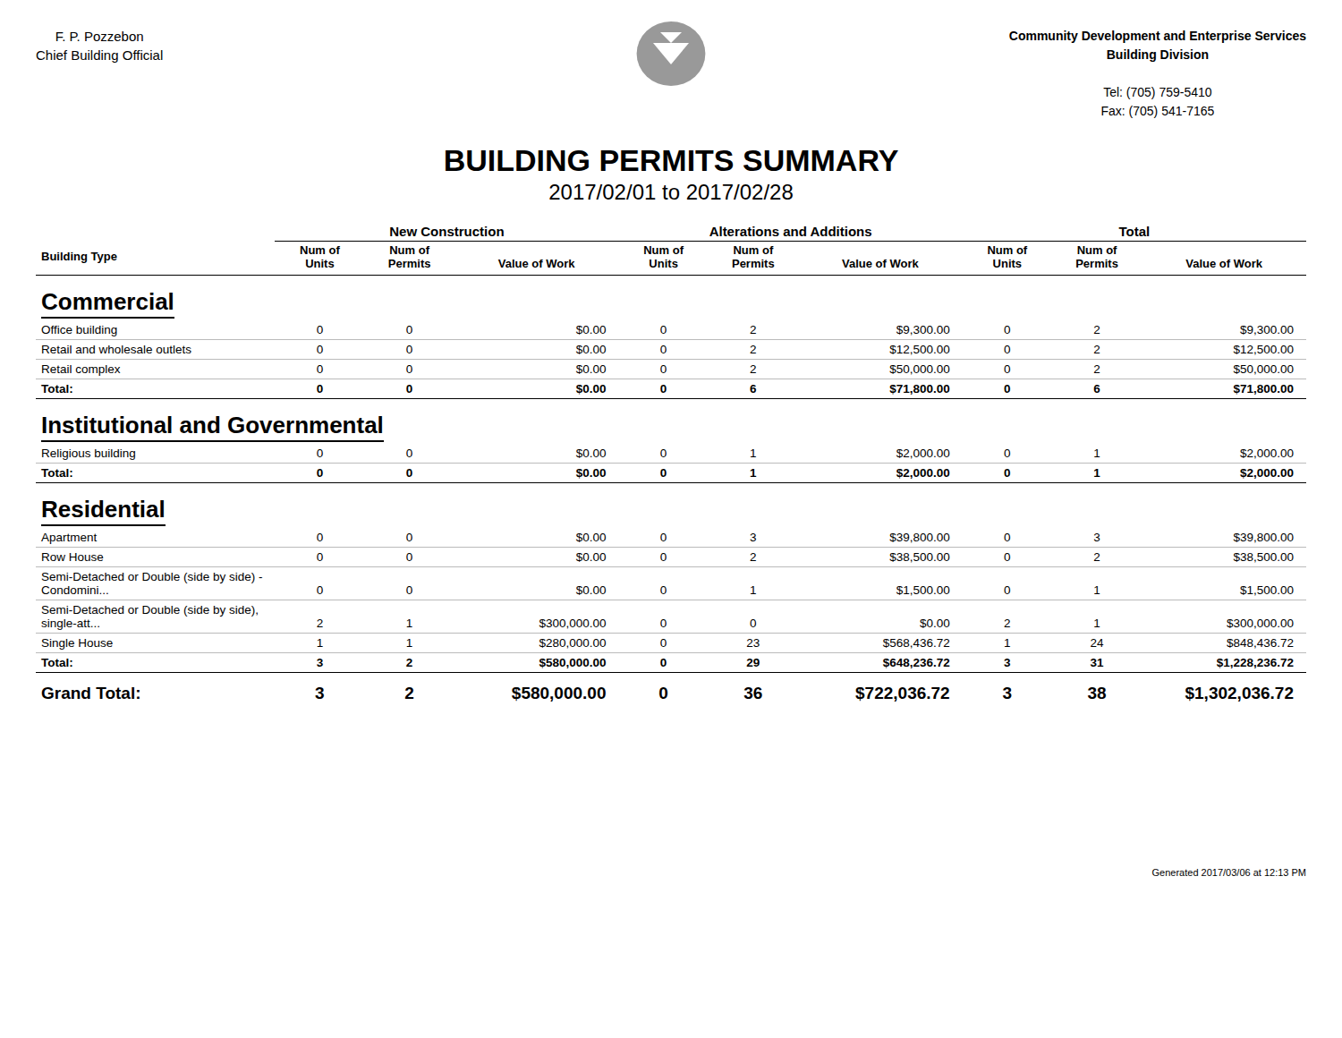F. P. Pozzebon
Chief Building Official
Community Development and Enterprise Services
Building Division
Tel: (705) 759-5410
Fax: (705) 541-7165
BUILDING PERMITS SUMMARY
2017/02/01 to 2017/02/28
| | New Construction | Alterations and Additions | Total |
| --- | --- | --- | --- |
| Building Type | Num of Units | Num of Permits | Value of Work | Num of Units | Num of Permits | Value of Work | Num of Units | Num of Permits | Value of Work |
| Commercial |
| Office building | 0 | 0 | $0.00 | 0 | 2 | $9,300.00 | 0 | 2 | $9,300.00 |
| Retail and wholesale outlets | 0 | 0 | $0.00 | 0 | 2 | $12,500.00 | 0 | 2 | $12,500.00 |
| Retail complex | 0 | 0 | $0.00 | 0 | 2 | $50,000.00 | 0 | 2 | $50,000.00 |
| Total: | 0 | 0 | $0.00 | 0 | 6 | $71,800.00 | 0 | 6 | $71,800.00 |
| Institutional and Governmental |
| Religious building | 0 | 0 | $0.00 | 0 | 1 | $2,000.00 | 0 | 1 | $2,000.00 |
| Total: | 0 | 0 | $0.00 | 0 | 1 | $2,000.00 | 0 | 1 | $2,000.00 |
| Residential |
| Apartment | 0 | 0 | $0.00 | 0 | 3 | $39,800.00 | 0 | 3 | $39,800.00 |
| Row House | 0 | 0 | $0.00 | 0 | 2 | $38,500.00 | 0 | 2 | $38,500.00 |
| Semi-Detached or Double (side by side) - Condomini... | 0 | 0 | $0.00 | 0 | 1 | $1,500.00 | 0 | 1 | $1,500.00 |
| Semi-Detached or Double (side by side), single-att... | 2 | 1 | $300,000.00 | 0 | 0 | $0.00 | 2 | 1 | $300,000.00 |
| Single House | 1 | 1 | $280,000.00 | 0 | 23 | $568,436.72 | 1 | 24 | $848,436.72 |
| Total: | 3 | 2 | $580,000.00 | 0 | 29 | $648,236.72 | 3 | 31 | $1,228,236.72 |
| Grand Total: | 3 | 2 | $580,000.00 | 0 | 36 | $722,036.72 | 3 | 38 | $1,302,036.72 |
Generated 2017/03/06 at 12:13 PM